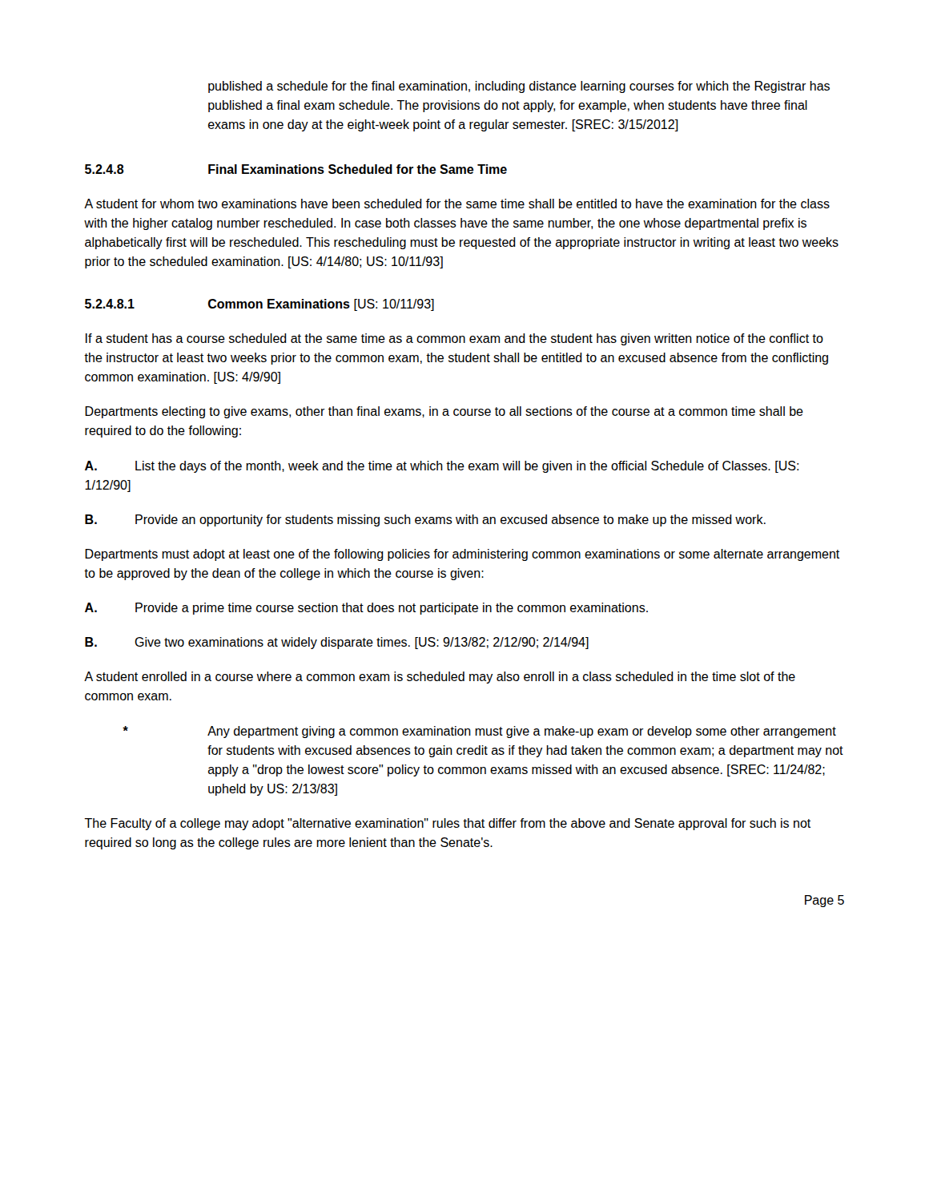published a schedule for the final examination, including distance learning courses for which the Registrar has published a final exam schedule. The provisions do not apply, for example, when students have three final exams in one day at the eight-week point of a regular semester. [SREC: 3/15/2012]
5.2.4.8 Final Examinations Scheduled for the Same Time
A student for whom two examinations have been scheduled for the same time shall be entitled to have the examination for the class with the higher catalog number rescheduled. In case both classes have the same number, the one whose departmental prefix is alphabetically first will be rescheduled. This rescheduling must be requested of the appropriate instructor in writing at least two weeks prior to the scheduled examination. [US: 4/14/80; US: 10/11/93]
5.2.4.8.1 Common Examinations [US: 10/11/93]
If a student has a course scheduled at the same time as a common exam and the student has given written notice of the conflict to the instructor at least two weeks prior to the common exam, the student shall be entitled to an excused absence from the conflicting common examination. [US: 4/9/90]
Departments electing to give exams, other than final exams, in a course to all sections of the course at a common time shall be required to do the following:
A. List the days of the month, week and the time at which the exam will be given in the official Schedule of Classes. [US: 1/12/90]
B. Provide an opportunity for students missing such exams with an excused absence to make up the missed work.
Departments must adopt at least one of the following policies for administering common examinations or some alternate arrangement to be approved by the dean of the college in which the course is given:
A. Provide a prime time course section that does not participate in the common examinations.
B. Give two examinations at widely disparate times. [US: 9/13/82; 2/12/90; 2/14/94]
A student enrolled in a course where a common exam is scheduled may also enroll in a class scheduled in the time slot of the common exam.
* Any department giving a common examination must give a make-up exam or develop some other arrangement for students with excused absences to gain credit as if they had taken the common exam; a department may not apply a "drop the lowest score" policy to common exams missed with an excused absence. [SREC: 11/24/82; upheld by US: 2/13/83]
The Faculty of a college may adopt "alternative examination" rules that differ from the above and Senate approval for such is not required so long as the college rules are more lenient than the Senate's.
Page 5